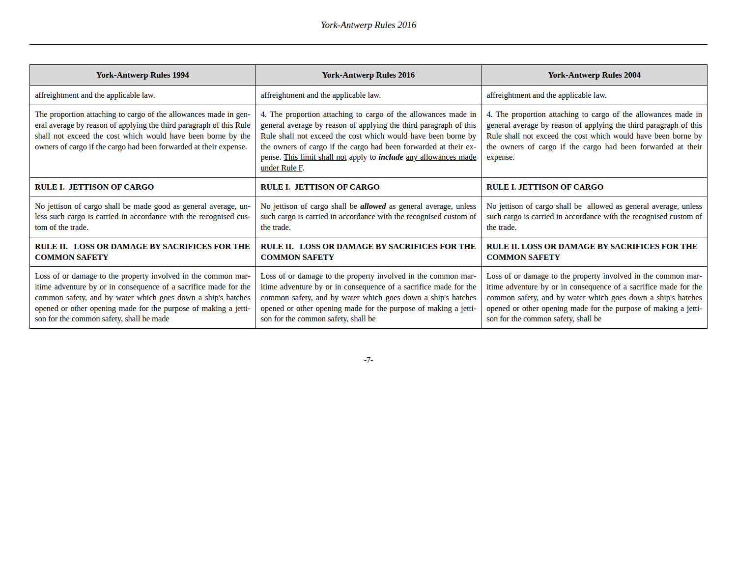York-Antwerp Rules 2016
| York-Antwerp Rules 1994 | York-Antwerp Rules 2016 | York-Antwerp Rules 2004 |
| --- | --- | --- |
| affreightment and the applicable law. | affreightment and the applicable law. | affreightment and the applicable law. |
| The proportion attaching to cargo of the allowances made in general average by reason of applying the third paragraph of this Rule shall not exceed the cost which would have been borne by the owners of cargo if the cargo had been forwarded at their expense. | 4. The proportion attaching to cargo of the allowances made in general average by reason of applying the third paragraph of this Rule shall not exceed the cost which would have been borne by the owners of cargo if the cargo had been forwarded at their expense. This limit shall not apply to include any allowances made under Rule F . | 4. The proportion attaching to cargo of the allowances made in general average by reason of applying the third paragraph of this Rule shall not exceed the cost which would have been borne by the owners of cargo if the cargo had been forwarded at their expense. |
| RULE I. JETTISON OF CARGO | RULE I. JETTISON OF CARGO | RULE I. JETTISON OF CARGO |
| No jettison of cargo shall be made good as general average, unless such cargo is carried in accordance with the recognised custom of the trade. | No jettison of cargo shall be allowed as general average, unless such cargo is carried in accordance with the recognised custom of the trade. | No jettison of cargo shall be allowed as general average, unless such cargo is carried in accordance with the recognised custom of the trade. |
| RULE II. LOSS OR DAMAGE BY SACRIFICES FOR THE COMMON SAFETY | RULE II. LOSS OR DAMAGE BY SACRIFICES FOR THE COMMON SAFETY | RULE II. LOSS OR DAMAGE BY SACRIFICES FOR THE COMMON SAFETY |
| Loss of or damage to the property involved in the common maritime adventure by or in consequence of a sacrifice made for the common safety, and by water which goes down a ship's hatches opened or other opening made for the purpose of making a jettison for the common safety, shall be made | Loss of or damage to the property involved in the common maritime adventure by or in consequence of a sacrifice made for the common safety, and by water which goes down a ship's hatches opened or other opening made for the purpose of making a jettison for the common safety, shall be | Loss of or damage to the property involved in the common maritime adventure by or in consequence of a sacrifice made for the common safety, and by water which goes down a ship's hatches opened or other opening made for the purpose of making a jettison for the common safety, shall be |
-7-